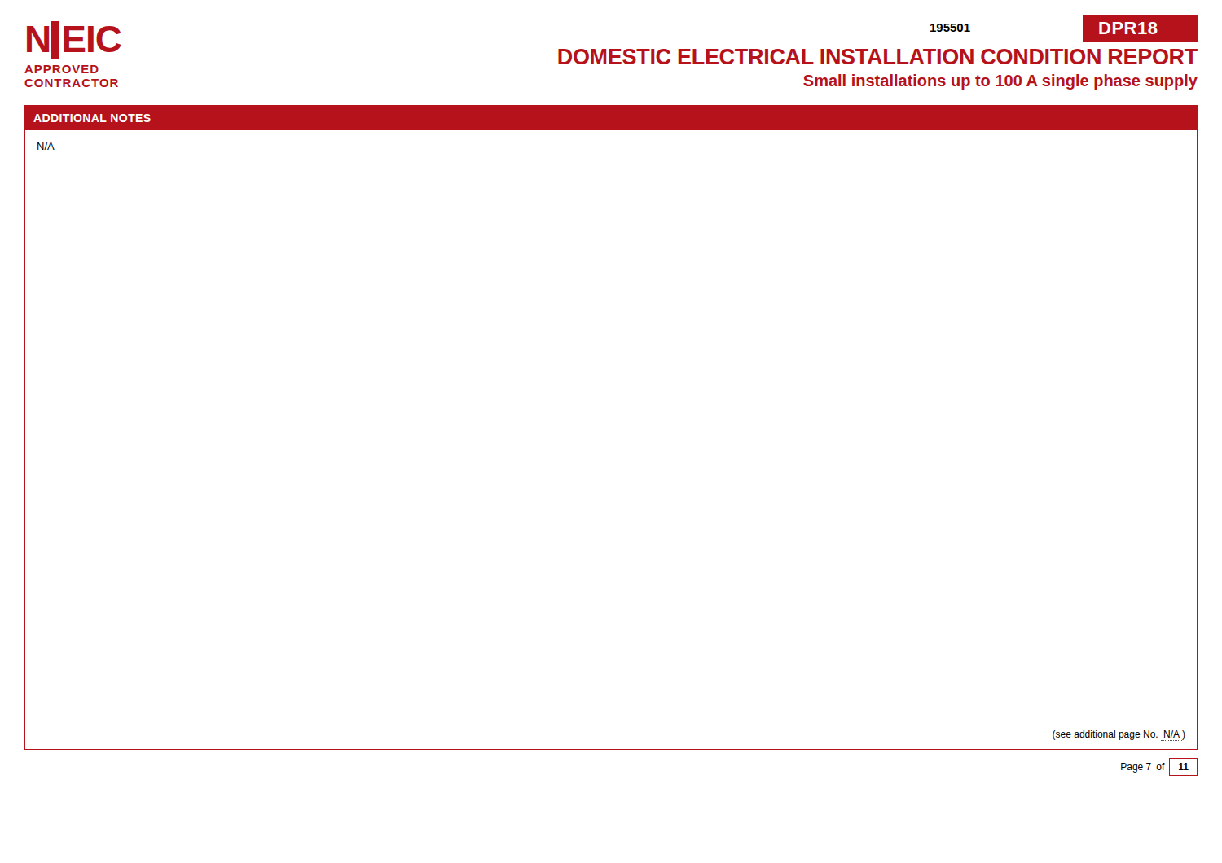N EIC
APPROVED
CONTRACTOR
195501
DPR18
DOMESTIC ELECTRICAL INSTALLATION CONDITION REPORT
Small installations up to 100 A single phase supply
ADDITIONAL NOTES
N/A
(see additional page No. N/A)
Page 7 of 11